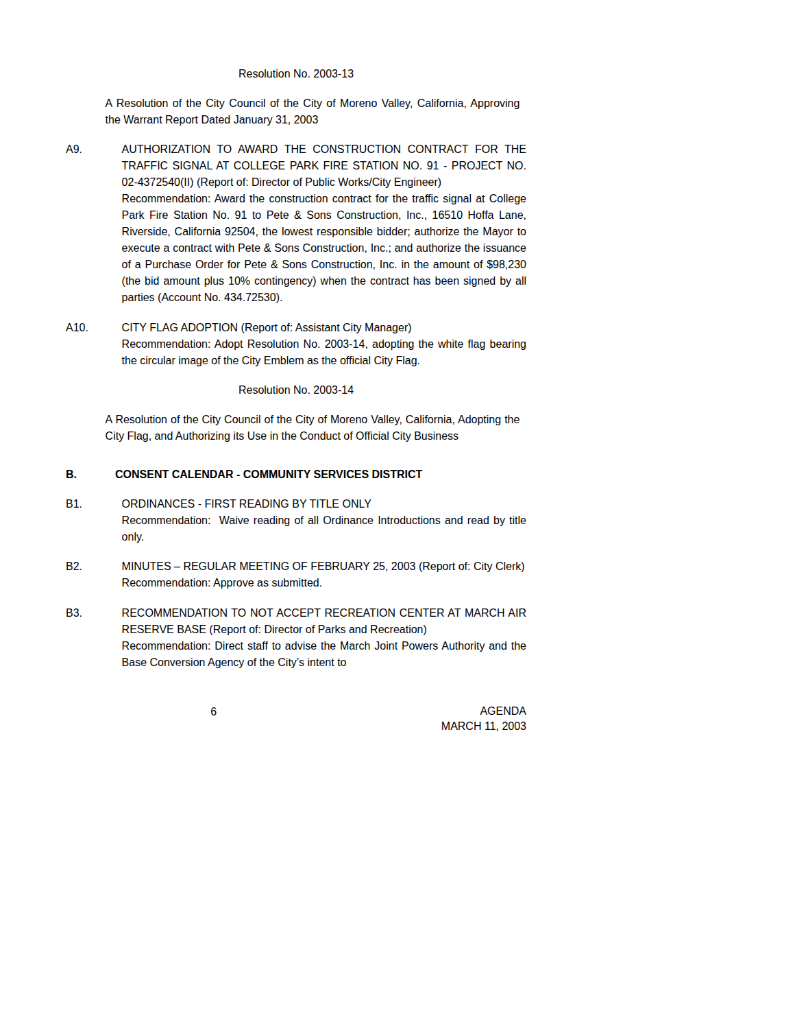Resolution No. 2003-13
A Resolution of the City Council of the City of Moreno Valley, California, Approving the Warrant Report Dated January 31, 2003
A9.
AUTHORIZATION TO AWARD THE CONSTRUCTION CONTRACT FOR THE TRAFFIC SIGNAL AT COLLEGE PARK FIRE STATION NO. 91 - PROJECT NO. 02-4372540(II) (Report of: Director of Public Works/City Engineer)
Recommendation: Award the construction contract for the traffic signal at College Park Fire Station No. 91 to Pete & Sons Construction, Inc., 16510 Hoffa Lane, Riverside, California 92504, the lowest responsible bidder; authorize the Mayor to execute a contract with Pete & Sons Construction, Inc.; and authorize the issuance of a Purchase Order for Pete & Sons Construction, Inc. in the amount of $98,230 (the bid amount plus 10% contingency) when the contract has been signed by all parties (Account No. 434.72530).
A10.
CITY FLAG ADOPTION (Report of: Assistant City Manager)
Recommendation: Adopt Resolution No. 2003-14, adopting the white flag bearing the circular image of the City Emblem as the official City Flag.
Resolution No. 2003-14
A Resolution of the City Council of the City of Moreno Valley, California, Adopting the City Flag, and Authorizing its Use in the Conduct of Official City Business
B.
CONSENT CALENDAR - COMMUNITY SERVICES DISTRICT
B1.
ORDINANCES - FIRST READING BY TITLE ONLY
Recommendation: Waive reading of all Ordinance Introductions and read by title only.
B2.
MINUTES – REGULAR MEETING OF FEBRUARY 25, 2003 (Report of: City Clerk)
Recommendation: Approve as submitted.
B3.
RECOMMENDATION TO NOT ACCEPT RECREATION CENTER AT MARCH AIR RESERVE BASE (Report of: Director of Parks and Recreation)
Recommendation: Direct staff to advise the March Joint Powers Authority and the Base Conversion Agency of the City’s intent to
6
AGENDA
MARCH 11, 2003